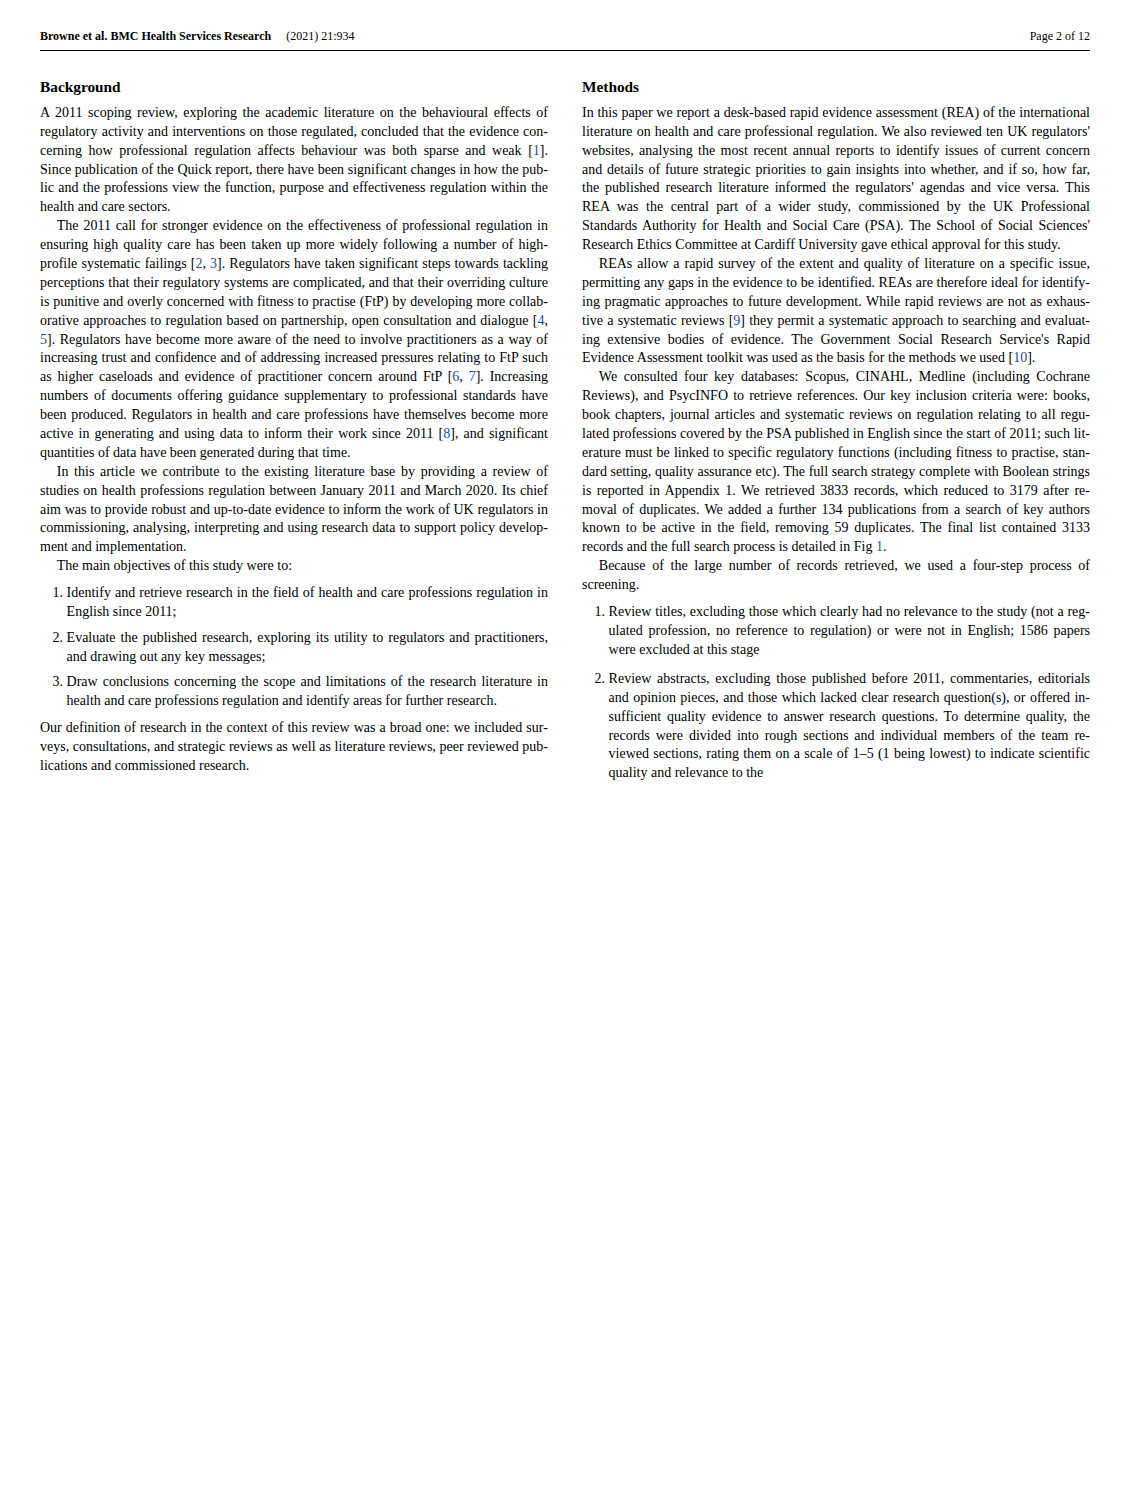Browne et al. BMC Health Services Research (2021) 21:934
Page 2 of 12
Background
A 2011 scoping review, exploring the academic literature on the behavioural effects of regulatory activity and interventions on those regulated, concluded that the evidence concerning how professional regulation affects behaviour was both sparse and weak [1]. Since publication of the Quick report, there have been significant changes in how the public and the professions view the function, purpose and effectiveness regulation within the health and care sectors.
The 2011 call for stronger evidence on the effectiveness of professional regulation in ensuring high quality care has been taken up more widely following a number of high-profile systematic failings [2, 3]. Regulators have taken significant steps towards tackling perceptions that their regulatory systems are complicated, and that their overriding culture is punitive and overly concerned with fitness to practise (FtP) by developing more collaborative approaches to regulation based on partnership, open consultation and dialogue [4, 5]. Regulators have become more aware of the need to involve practitioners as a way of increasing trust and confidence and of addressing increased pressures relating to FtP such as higher caseloads and evidence of practitioner concern around FtP [6, 7]. Increasing numbers of documents offering guidance supplementary to professional standards have been produced. Regulators in health and care professions have themselves become more active in generating and using data to inform their work since 2011 [8], and significant quantities of data have been generated during that time.
In this article we contribute to the existing literature base by providing a review of studies on health professions regulation between January 2011 and March 2020. Its chief aim was to provide robust and up-to-date evidence to inform the work of UK regulators in commissioning, analysing, interpreting and using research data to support policy development and implementation.
The main objectives of this study were to:
Identify and retrieve research in the field of health and care professions regulation in English since 2011;
Evaluate the published research, exploring its utility to regulators and practitioners, and drawing out any key messages;
Draw conclusions concerning the scope and limitations of the research literature in health and care professions regulation and identify areas for further research.
Our definition of research in the context of this review was a broad one: we included surveys, consultations, and strategic reviews as well as literature reviews, peer reviewed publications and commissioned research.
Methods
In this paper we report a desk-based rapid evidence assessment (REA) of the international literature on health and care professional regulation. We also reviewed ten UK regulators' websites, analysing the most recent annual reports to identify issues of current concern and details of future strategic priorities to gain insights into whether, and if so, how far, the published research literature informed the regulators' agendas and vice versa. This REA was the central part of a wider study, commissioned by the UK Professional Standards Authority for Health and Social Care (PSA). The School of Social Sciences' Research Ethics Committee at Cardiff University gave ethical approval for this study.
REAs allow a rapid survey of the extent and quality of literature on a specific issue, permitting any gaps in the evidence to be identified. REAs are therefore ideal for identifying pragmatic approaches to future development. While rapid reviews are not as exhaustive a systematic reviews [9] they permit a systematic approach to searching and evaluating extensive bodies of evidence. The Government Social Research Service's Rapid Evidence Assessment toolkit was used as the basis for the methods we used [10].
We consulted four key databases: Scopus, CINAHL, Medline (including Cochrane Reviews), and PsycINFO to retrieve references. Our key inclusion criteria were: books, book chapters, journal articles and systematic reviews on regulation relating to all regulated professions covered by the PSA published in English since the start of 2011; such literature must be linked to specific regulatory functions (including fitness to practise, standard setting, quality assurance etc). The full search strategy complete with Boolean strings is reported in Appendix 1. We retrieved 3833 records, which reduced to 3179 after removal of duplicates. We added a further 134 publications from a search of key authors known to be active in the field, removing 59 duplicates. The final list contained 3133 records and the full search process is detailed in Fig 1.
Because of the large number of records retrieved, we used a four-step process of screening.
Review titles, excluding those which clearly had no relevance to the study (not a regulated profession, no reference to regulation) or were not in English; 1586 papers were excluded at this stage
Review abstracts, excluding those published before 2011, commentaries, editorials and opinion pieces, and those which lacked clear research question(s), or offered insufficient quality evidence to answer research questions. To determine quality, the records were divided into rough sections and individual members of the team reviewed sections, rating them on a scale of 1–5 (1 being lowest) to indicate scientific quality and relevance to the